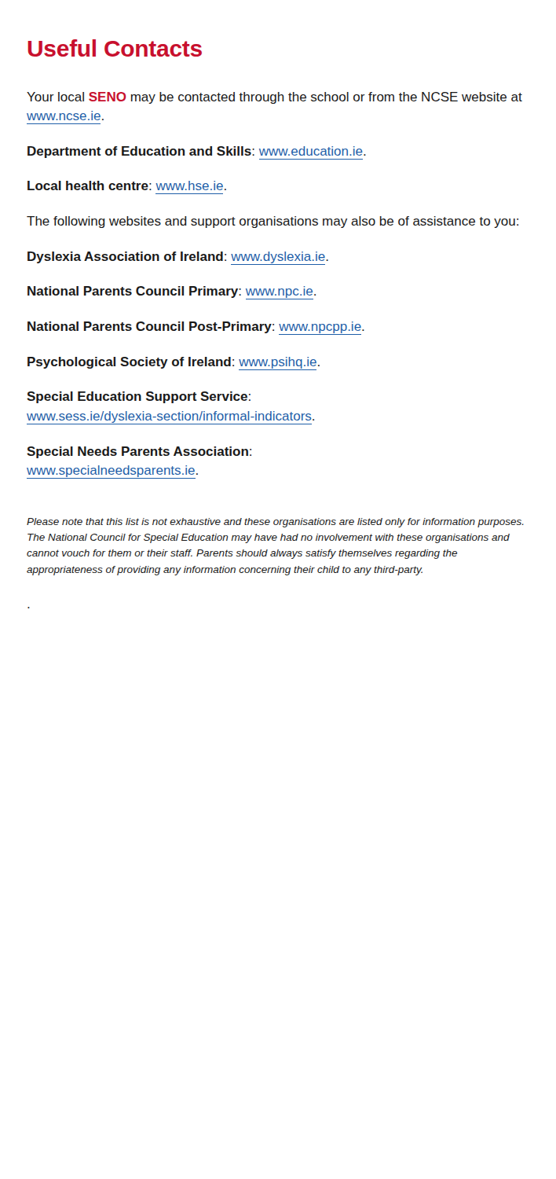Useful Contacts
Your local SENO may be contacted through the school or from the NCSE website at www.ncse.ie.
Department of Education and Skills: www.education.ie.
Local health centre: www.hse.ie.
The following websites and support organisations may also be of assistance to you:
Dyslexia Association of Ireland: www.dyslexia.ie.
National Parents Council Primary: www.npc.ie.
National Parents Council Post-Primary: www.npcpp.ie.
Psychological Society of Ireland: www.psihq.ie.
Special Education Support Service:
www.sess.ie/dyslexia-section/informal-indicators.
Special Needs Parents Association:
www.specialneedsparents.ie.
Please note that this list is not exhaustive and these organisations are listed only for information purposes. The National Council for Special Education may have had no involvement with these organisations and cannot vouch for them or their staff. Parents should always satisfy themselves regarding the appropriateness of providing any information concerning their child to any third-party.
.